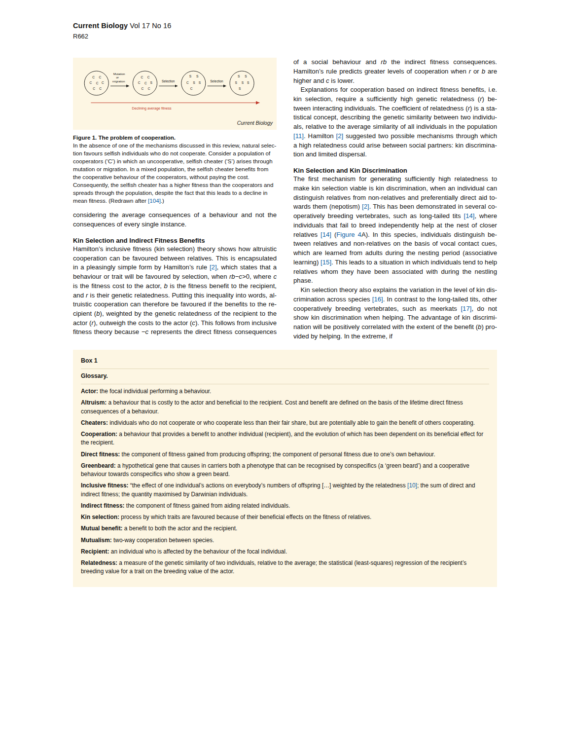Current Biology Vol 17 No 16
R662
C C C C C C C Mutation or migration C C C C S C C Selection S S C S S C Selection S S S S S S Declining average fitness
Current Biology
Figure 1. The problem of cooperation.
In the absence of one of the mechanisms discussed in this review, natural selection favours selfish individuals who do not cooperate. Consider a population of cooperators (‘C’) in which an uncooperative, selfish cheater (‘S’) arises through mutation or migration. In a mixed population, the selfish cheater benefits from the cooperative behaviour of the cooperators, without paying the cost. Consequently, the selfish cheater has a higher fitness than the cooperators and spreads through the population, despite the fact that this leads to a decline in mean fitness. (Redrawn after [104].)
considering the average consequences of a behaviour and not the consequences of every single instance.
Kin Selection and Indirect Fitness Benefits
Hamilton’s inclusive fitness (kin selection) theory shows how altruistic cooperation can be favoured between relatives. This is encapsulated in a pleasingly simple form by Hamilton’s rule [2], which states that a behaviour or trait will be favoured by selection, when rb−c>0, where c is the fitness cost to the actor, b is the fitness benefit to the recipient, and r is their genetic relatedness. Putting this inequality into words, altruistic cooperation can therefore be favoured if the benefits to the recipient (b), weighted by the genetic relatedness of the recipient to the actor (r), outweigh the costs to the actor (c). This follows from inclusive fitness theory because −c represents the direct fitness consequences of a social behaviour and rb the indirect fitness consequences. Hamilton’s rule predicts greater levels of cooperation when r or b are higher and c is lower.
Explanations for cooperation based on indirect fitness benefits, i.e. kin selection, require a sufficiently high genetic relatedness (r) between interacting individuals. The coefficient of relatedness (r) is a statistical concept, describing the genetic similarity between two individuals, relative to the average similarity of all individuals in the population [11]. Hamilton [2] suggested two possible mechanisms through which a high relatedness could arise between social partners: kin discrimination and limited dispersal.
Kin Selection and Kin Discrimination
The first mechanism for generating sufficiently high relatedness to make kin selection viable is kin discrimination, when an individual can distinguish relatives from non-relatives and preferentially direct aid towards them (nepotism) [2]. This has been demonstrated in several cooperatively breeding vertebrates, such as long-tailed tits [14], where individuals that fail to breed independently help at the nest of closer relatives [14] (Figure 4 A). In this species, individuals distinguish between relatives and non-relatives on the basis of vocal contact cues, which are learned from adults during the nesting period (associative learning) [15]. This leads to a situation in which individuals tend to help relatives whom they have been associated with during the nestling phase.
Kin selection theory also explains the variation in the level of kin discrimination across species [16]. In contrast to the long-tailed tits, other cooperatively breeding vertebrates, such as meerkats [17], do not show kin discrimination when helping. The advantage of kin discrimination will be positively correlated with the extent of the benefit (b) provided by helping. In the extreme, if
Box 1
Glossary.
Actor: the focal individual performing a behaviour.
Altruism: a behaviour that is costly to the actor and beneficial to the recipient. Cost and benefit are defined on the basis of the lifetime direct fitness consequences of a behaviour.
Cheaters: individuals who do not cooperate or who cooperate less than their fair share, but are potentially able to gain the benefit of others cooperating.
Cooperation: a behaviour that provides a benefit to another individual (recipient), and the evolution of which has been dependent on its beneficial effect for the recipient.
Direct fitness: the component of fitness gained from producing offspring; the component of personal fitness due to one’s own behaviour.
Greenbeard: a hypothetical gene that causes in carriers both a phenotype that can be recognised by conspecifics (a ‘green beard’) and a cooperative behaviour towards conspecifics who show a green beard.
Inclusive fitness: “the effect of one individual’s actions on everybody’s numbers of offspring […] weighted by the relatedness [10]; the sum of direct and indirect fitness; the quantity maximised by Darwinian individuals.
Indirect fitness: the component of fitness gained from aiding related individuals.
Kin selection: process by which traits are favoured because of their beneficial effects on the fitness of relatives.
Mutual benefit: a benefit to both the actor and the recipient.
Mutualism: two-way cooperation between species.
Recipient: an individual who is affected by the behaviour of the focal individual.
Relatedness: a measure of the genetic similarity of two individuals, relative to the average; the statistical (least-squares) regression of the recipient’s breeding value for a trait on the breeding value of the actor.